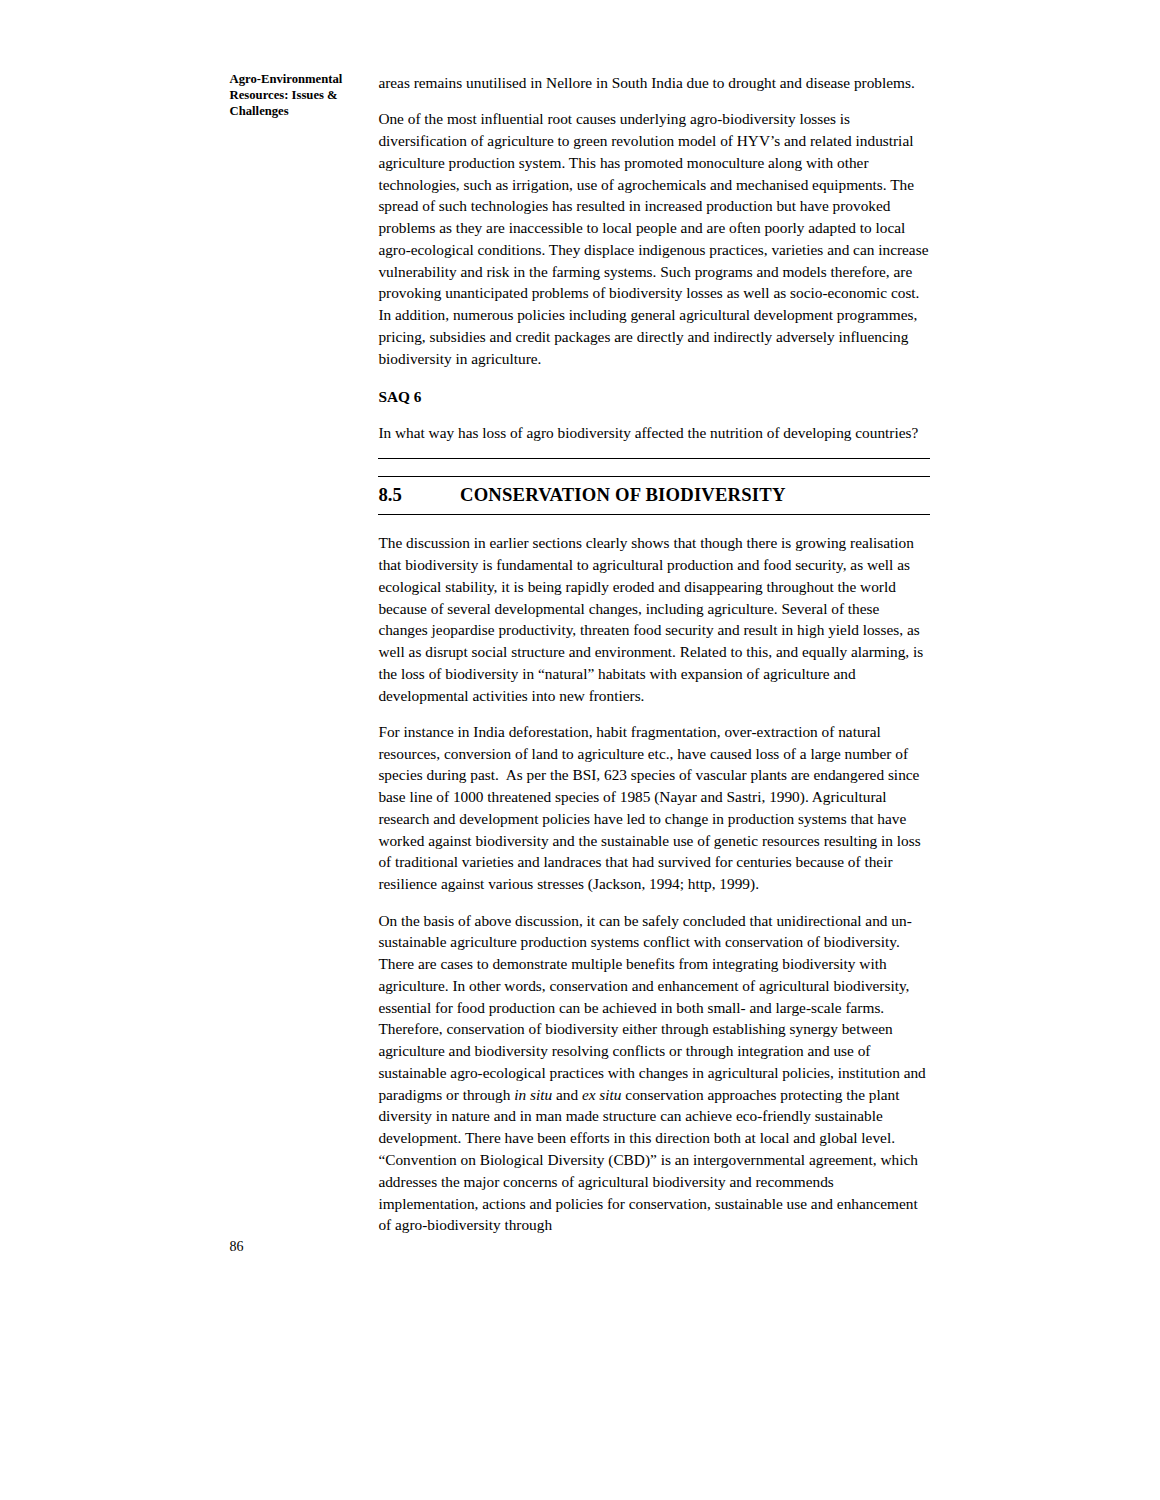Agro-Environmental Resources: Issues & Challenges
areas remains unutilised in Nellore in South India due to drought and disease problems.
One of the most influential root causes underlying agro-biodiversity losses is diversification of agriculture to green revolution model of HYV’s and related industrial agriculture production system. This has promoted monoculture along with other technologies, such as irrigation, use of agrochemicals and mechanised equipments. The spread of such technologies has resulted in increased production but have provoked problems as they are inaccessible to local people and are often poorly adapted to local agro-ecological conditions. They displace indigenous practices, varieties and can increase vulnerability and risk in the farming systems. Such programs and models therefore, are provoking unanticipated problems of biodiversity losses as well as socio-economic cost. In addition, numerous policies including general agricultural development programmes, pricing, subsidies and credit packages are directly and indirectly adversely influencing biodiversity in agriculture.
SAQ 6
In what way has loss of agro biodiversity affected the nutrition of developing countries?
8.5 CONSERVATION OF BIODIVERSITY
The discussion in earlier sections clearly shows that though there is growing realisation that biodiversity is fundamental to agricultural production and food security, as well as ecological stability, it is being rapidly eroded and disappearing throughout the world because of several developmental changes, including agriculture. Several of these changes jeopardise productivity, threaten food security and result in high yield losses, as well as disrupt social structure and environment. Related to this, and equally alarming, is the loss of biodiversity in “natural” habitats with expansion of agriculture and developmental activities into new frontiers.
For instance in India deforestation, habit fragmentation, over-extraction of natural resources, conversion of land to agriculture etc., have caused loss of a large number of species during past. As per the BSI, 623 species of vascular plants are endangered since base line of 1000 threatened species of 1985 (Nayar and Sastri, 1990). Agricultural research and development policies have led to change in production systems that have worked against biodiversity and the sustainable use of genetic resources resulting in loss of traditional varieties and landraces that had survived for centuries because of their resilience against various stresses (Jackson, 1994; http, 1999).
On the basis of above discussion, it can be safely concluded that unidirectional and un-sustainable agriculture production systems conflict with conservation of biodiversity. There are cases to demonstrate multiple benefits from integrating biodiversity with agriculture. In other words, conservation and enhancement of agricultural biodiversity, essential for food production can be achieved in both small- and large-scale farms. Therefore, conservation of biodiversity either through establishing synergy between agriculture and biodiversity resolving conflicts or through integration and use of sustainable agro-ecological practices with changes in agricultural policies, institution and paradigms or through in situ and ex situ conservation approaches protecting the plant diversity in nature and in man made structure can achieve eco-friendly sustainable development. There have been efforts in this direction both at local and global level. “Convention on Biological Diversity (CBD)” is an intergovernmental agreement, which addresses the major concerns of agricultural biodiversity and recommends implementation, actions and policies for conservation, sustainable use and enhancement of agro-biodiversity through
86